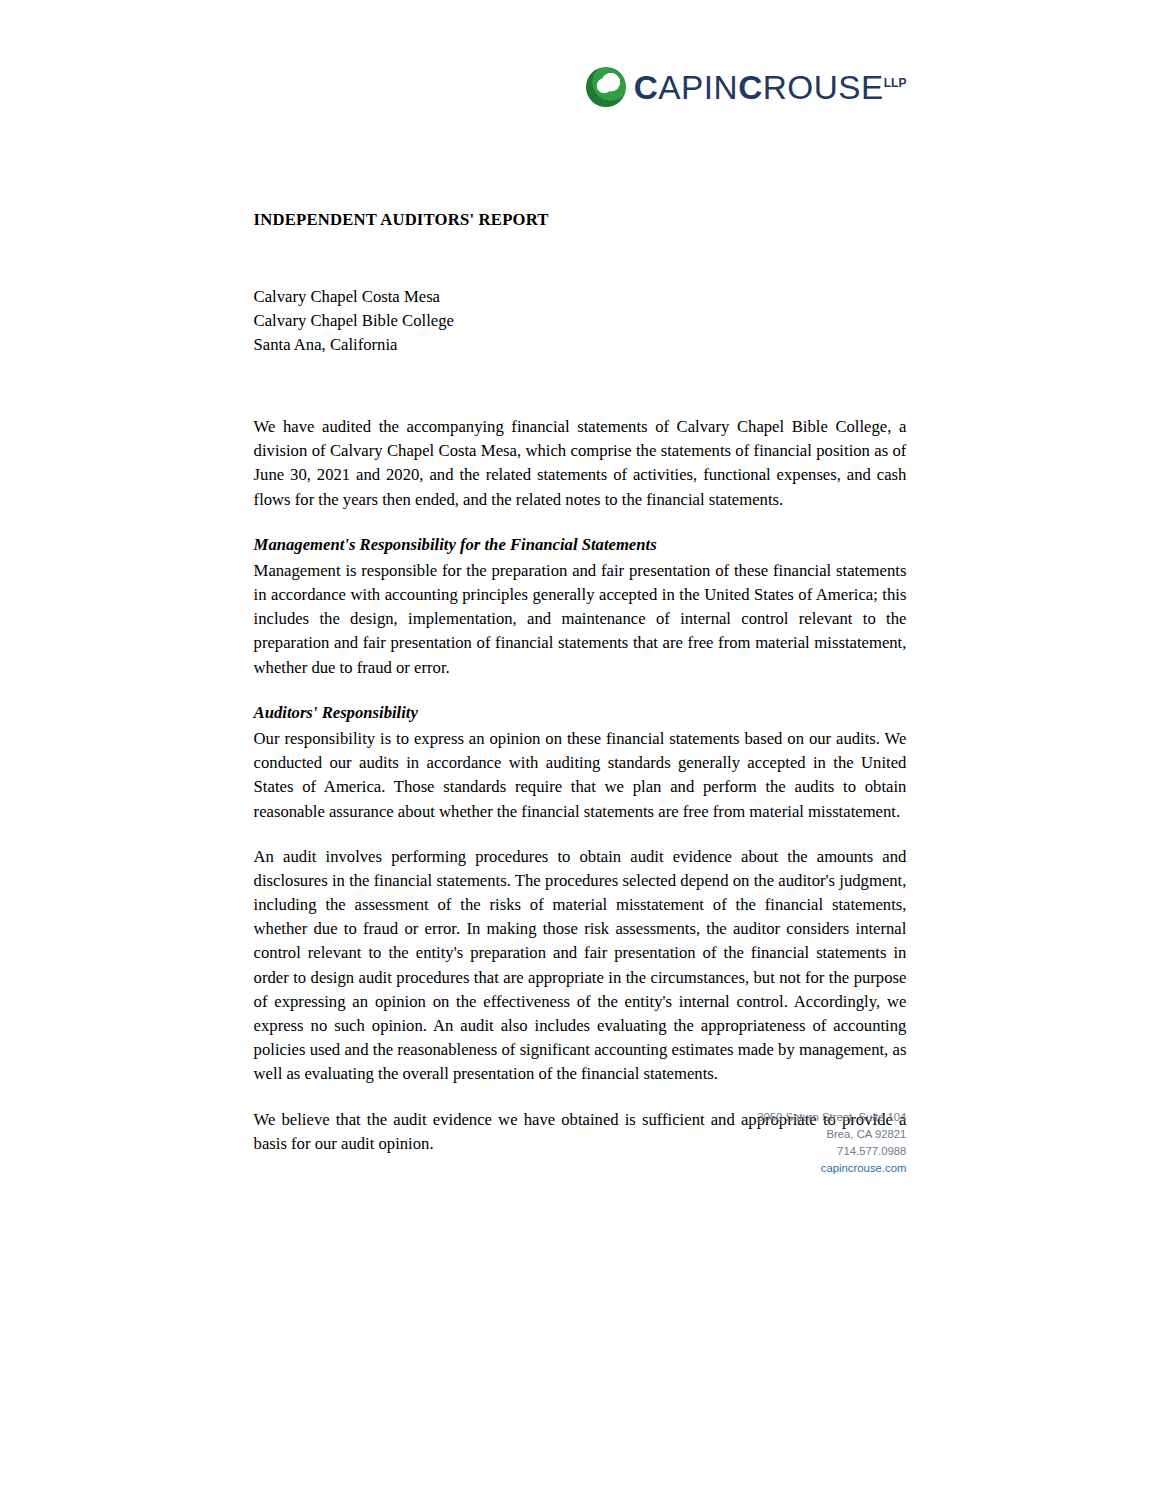CAPINCROUSELLP
INDEPENDENT AUDITORS' REPORT
Calvary Chapel Costa Mesa
Calvary Chapel Bible College
Santa Ana, California
We have audited the accompanying financial statements of Calvary Chapel Bible College, a division of Calvary Chapel Costa Mesa, which comprise the statements of financial position as of June 30, 2021 and 2020, and the related statements of activities, functional expenses, and cash flows for the years then ended, and the related notes to the financial statements.
Management's Responsibility for the Financial Statements
Management is responsible for the preparation and fair presentation of these financial statements in accordance with accounting principles generally accepted in the United States of America; this includes the design, implementation, and maintenance of internal control relevant to the preparation and fair presentation of financial statements that are free from material misstatement, whether due to fraud or error.
Auditors' Responsibility
Our responsibility is to express an opinion on these financial statements based on our audits. We conducted our audits in accordance with auditing standards generally accepted in the United States of America. Those standards require that we plan and perform the audits to obtain reasonable assurance about whether the financial statements are free from material misstatement.
An audit involves performing procedures to obtain audit evidence about the amounts and disclosures in the financial statements. The procedures selected depend on the auditor's judgment, including the assessment of the risks of material misstatement of the financial statements, whether due to fraud or error. In making those risk assessments, the auditor considers internal control relevant to the entity's preparation and fair presentation of the financial statements in order to design audit procedures that are appropriate in the circumstances, but not for the purpose of expressing an opinion on the effectiveness of the entity's internal control. Accordingly, we express no such opinion. An audit also includes evaluating the appropriateness of accounting policies used and the reasonableness of significant accounting estimates made by management, as well as evaluating the overall presentation of the financial statements.
We believe that the audit evidence we have obtained is sufficient and appropriate to provide a basis for our audit opinion.
3050 Saturn Street, Suite 104
Brea, CA 92821
714.577.0988
capincrouse.com